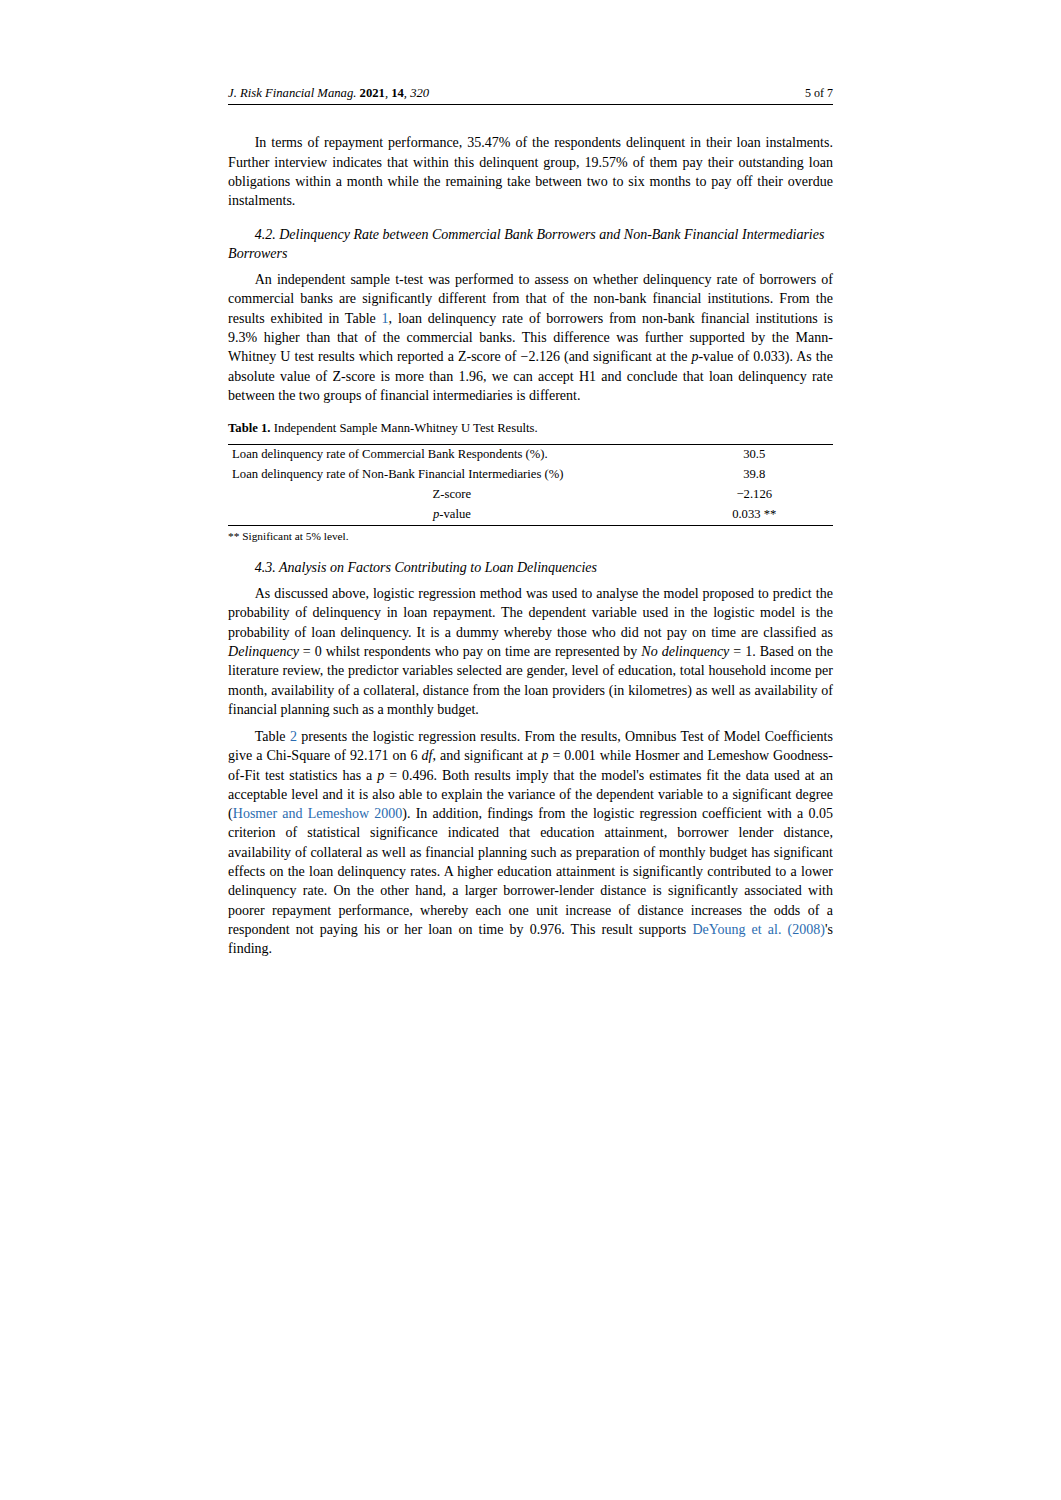J. Risk Financial Manag. 2021, 14, 320
5 of 7
In terms of repayment performance, 35.47% of the respondents delinquent in their loan instalments. Further interview indicates that within this delinquent group, 19.57% of them pay their outstanding loan obligations within a month while the remaining take between two to six months to pay off their overdue instalments.
4.2. Delinquency Rate between Commercial Bank Borrowers and Non-Bank Financial Intermediaries Borrowers
An independent sample t-test was performed to assess on whether delinquency rate of borrowers of commercial banks are significantly different from that of the non-bank financial institutions. From the results exhibited in Table 1, loan delinquency rate of borrowers from non-bank financial institutions is 9.3% higher than that of the commercial banks. This difference was further supported by the Mann-Whitney U test results which reported a Z-score of −2.126 (and significant at the p-value of 0.033). As the absolute value of Z-score is more than 1.96, we can accept H1 and conclude that loan delinquency rate between the two groups of financial intermediaries is different.
Table 1. Independent Sample Mann-Whitney U Test Results.
| Loan delinquency rate of Commercial Bank Respondents (%). | 30.5 |
| Loan delinquency rate of Non-Bank Financial Intermediaries (%) | 39.8 |
| Z-score | −2.126 |
| p -value | 0.033 ** |
** Significant at 5% level.
4.3. Analysis on Factors Contributing to Loan Delinquencies
As discussed above, logistic regression method was used to analyse the model proposed to predict the probability of delinquency in loan repayment. The dependent variable used in the logistic model is the probability of loan delinquency. It is a dummy whereby those who did not pay on time are classified as Delinquency = 0 whilst respondents who pay on time are represented by No delinquency = 1. Based on the literature review, the predictor variables selected are gender, level of education, total household income per month, availability of a collateral, distance from the loan providers (in kilometres) as well as availability of financial planning such as a monthly budget.
Table 2 presents the logistic regression results. From the results, Omnibus Test of Model Coefficients give a Chi-Square of 92.171 on 6 df, and significant at p = 0.001 while Hosmer and Lemeshow Goodness-of-Fit test statistics has a p = 0.496. Both results imply that the model's estimates fit the data used at an acceptable level and it is also able to explain the variance of the dependent variable to a significant degree (Hosmer and Lemeshow 2000). In addition, findings from the logistic regression coefficient with a 0.05 criterion of statistical significance indicated that education attainment, borrower lender distance, availability of collateral as well as financial planning such as preparation of monthly budget has significant effects on the loan delinquency rates. A higher education attainment is significantly contributed to a lower delinquency rate. On the other hand, a larger borrower-lender distance is significantly associated with poorer repayment performance, whereby each one unit increase of distance increases the odds of a respondent not paying his or her loan on time by 0.976. This result supports DeYoung et al. (2008)'s finding.